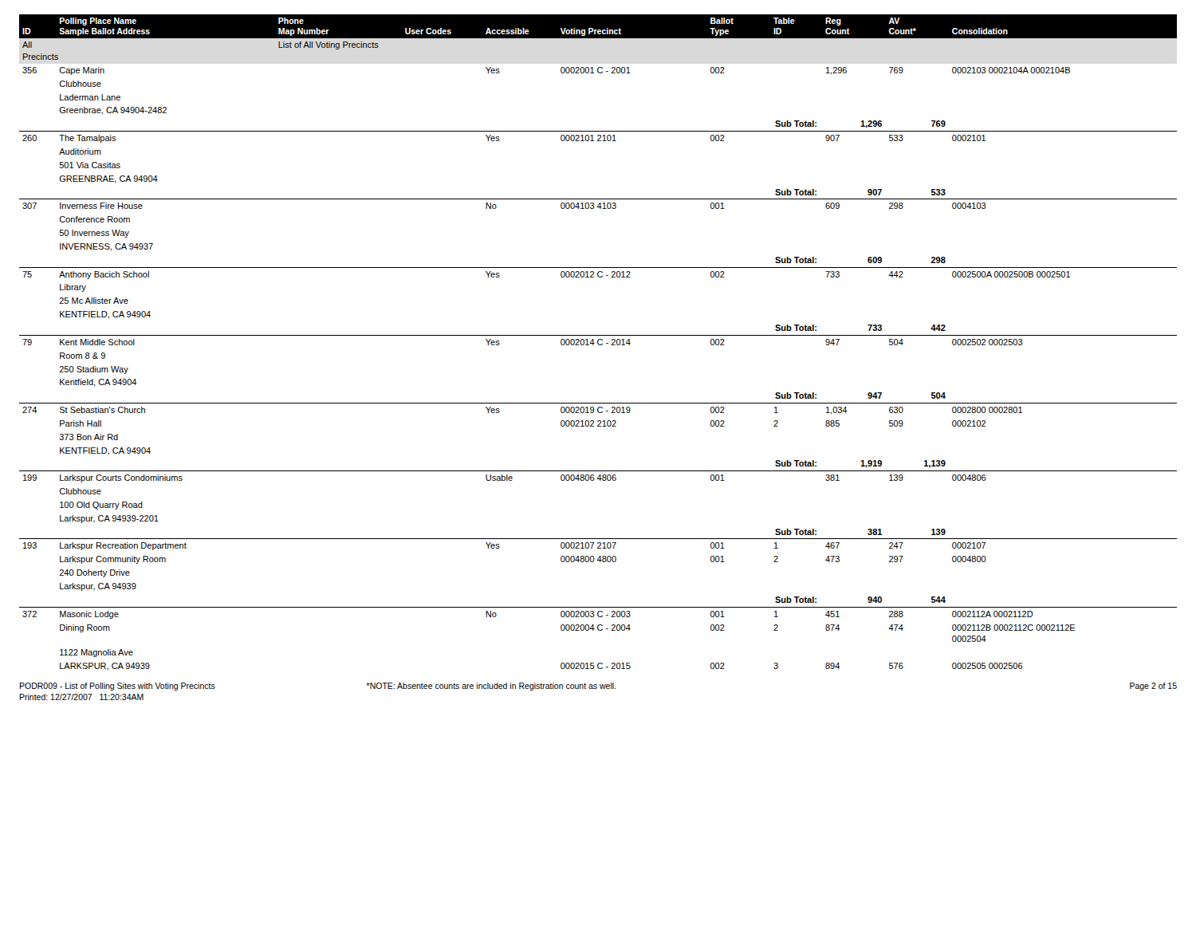| ID | Polling Place Name Sample Ballot Address | Phone Map Number | User Codes | Accessible | Voting Precinct | Ballot Type | Table ID | Reg Count | AV Count* | Consolidation |
| --- | --- | --- | --- | --- | --- | --- | --- | --- | --- | --- |
| All Precincts | | List of All Voting Precincts | | | | | | | | |
| 356 | Cape Marin | | | Yes | 0002001 C - 2001 | 002 | | 1,296 | 769 | 0002103 0002104A 0002104B |
| | Clubhouse | | | | | | | | | |
| | Laderman Lane | | | | | | | | | |
| | Greenbrae, CA 94904-2482 | | | | | | | | | |
| | | | | | | | Sub Total: | 1,296 | 769 | |
| 260 | The Tamalpais | | | Yes | 0002101 2101 | 002 | | 907 | 533 | 0002101 |
| | Auditorium | | | | | | | | | |
| | 501 Via Casitas | | | | | | | | | |
| | GREENBRAE, CA 94904 | | | | | | | | | |
| | | | | | | | Sub Total: | 907 | 533 | |
| 307 | Inverness Fire House | | | No | 0004103 4103 | 001 | | 609 | 298 | 0004103 |
| | Conference Room | | | | | | | | | |
| | 50 Inverness Way | | | | | | | | | |
| | INVERNESS, CA 94937 | | | | | | | | | |
| | | | | | | | Sub Total: | 609 | 298 | |
| 75 | Anthony Bacich School | | | Yes | 0002012 C - 2012 | 002 | | 733 | 442 | 0002500A 0002500B 0002501 |
| | Library | | | | | | | | | |
| | 25 Mc Allister Ave | | | | | | | | | |
| | KENTFIELD, CA 94904 | | | | | | | | | |
| | | | | | | | Sub Total: | 733 | 442 | |
| 79 | Kent Middle School | | | Yes | 0002014 C - 2014 | 002 | | 947 | 504 | 0002502 0002503 |
| | Room 8 & 9 | | | | | | | | | |
| | 250 Stadium Way | | | | | | | | | |
| | Kentfield, CA 94904 | | | | | | | | | |
| | | | | | | | Sub Total: | 947 | 504 | |
| 274 | St Sebastian's Church | | | Yes | 0002019 C - 2019 | 002 | 1 | 1,034 | 630 | 0002800 0002801 |
| | Parish Hall | | | | 0002102 2102 | 002 | 2 | 885 | 509 | 0002102 |
| | 373 Bon Air Rd | | | | | | | | | |
| | KENTFIELD, CA 94904 | | | | | | | | | |
| | | | | | | | Sub Total: | 1,919 | 1,139 | |
| 199 | Larkspur Courts Condominiums | | | Usable | 0004806 4806 | 001 | | 381 | 139 | 0004806 |
| | Clubhouse | | | | | | | | | |
| | 100 Old Quarry Road | | | | | | | | | |
| | Larkspur, CA 94939-2201 | | | | | | | | | |
| | | | | | | | Sub Total: | 381 | 139 | |
| 193 | Larkspur Recreation Department | | | Yes | 0002107 2107 | 001 | 1 | 467 | 247 | 0002107 |
| | Larkspur Community Room | | | | 0004800 4800 | 001 | 2 | 473 | 297 | 0004800 |
| | 240 Doherty Drive | | | | | | | | | |
| | Larkspur, CA 94939 | | | | | | | | | |
| | | | | | | | Sub Total: | 940 | 544 | |
| 372 | Masonic Lodge | | | No | 0002003 C - 2003 | 001 | 1 | 451 | 288 | 0002112A 0002112D |
| | Dining Room | | | | 0002004 C - 2004 | 002 | 2 | 874 | 474 | 0002112B 0002112C 0002112E 0002504 |
| | 1122 Magnolia Ave | | | | | | | | | |
| | LARKSPUR, CA 94939 | | | | 0002015 C - 2015 | 002 | 3 | 894 | 576 | 0002505 0002506 |
PODR009 - List of Polling Sites with Voting Precincts *NOTE: Absentee counts are included in Registration count as well. Page 2 of 15
Printed: 12/27/2007 11:20:34AM